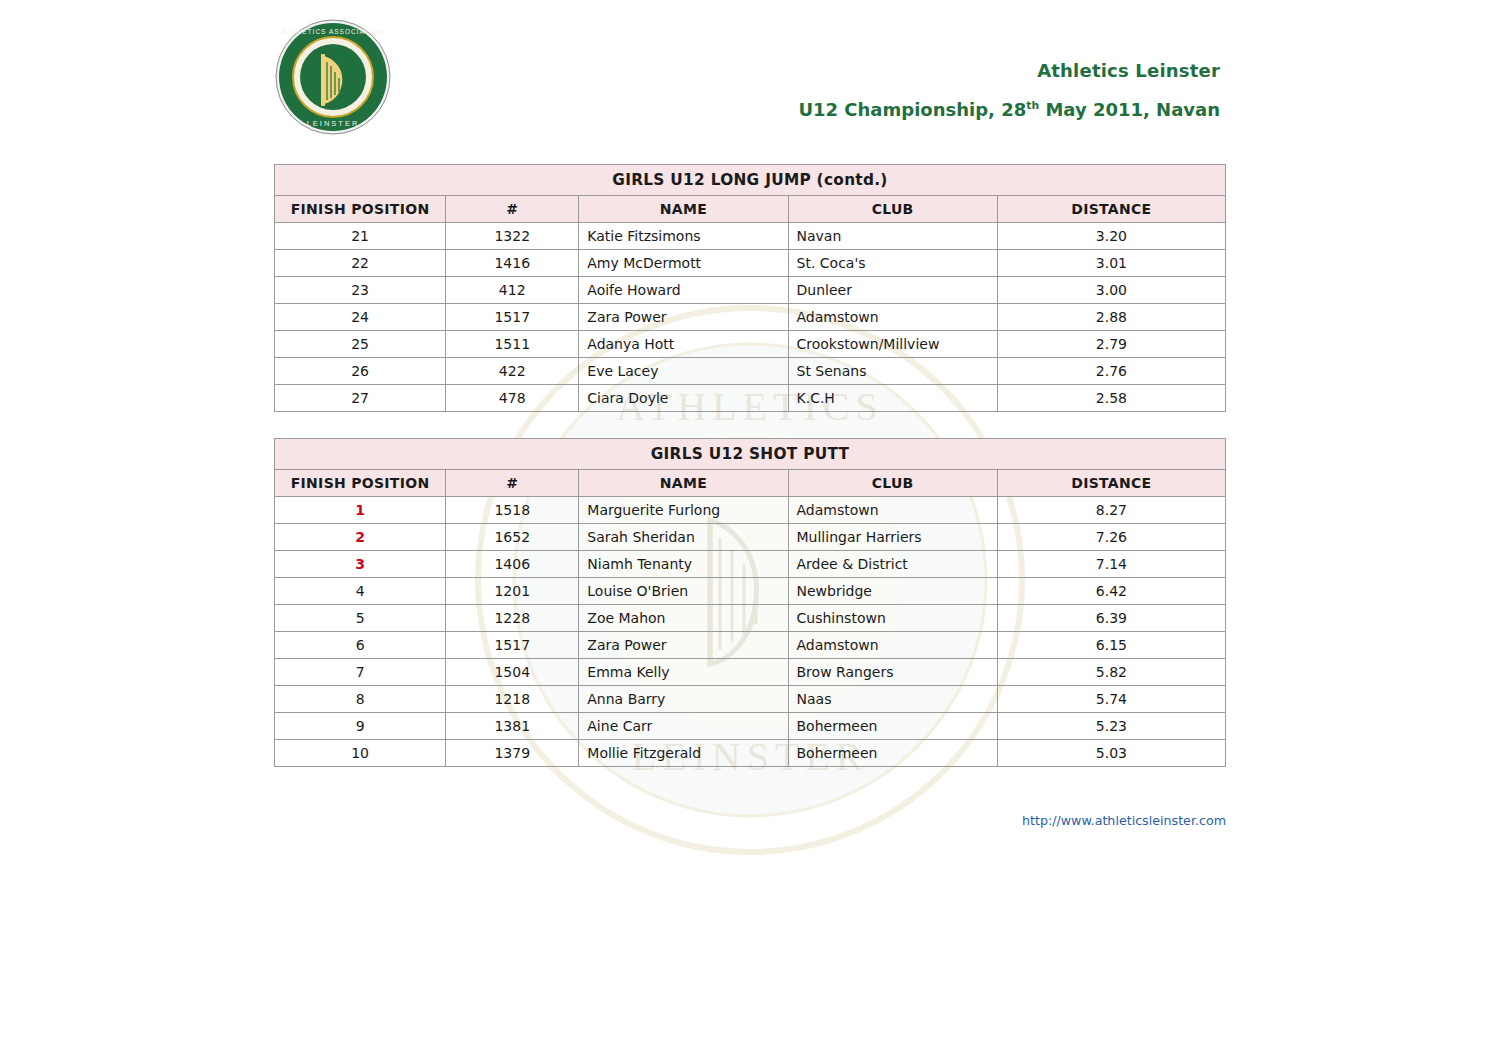ATHLETICS LEINSTER
ATHLETICS ASSOCIATION LEINSTER
Athletics Leinster
U12 Championship, 28th May 2011, Navan
GIRLS U12 LONG JUMP (contd.)
| FINISH POSITION | # | NAME | CLUB | DISTANCE |
| --- | --- | --- | --- | --- |
| 21 | 1322 | Katie Fitzsimons | Navan | 3.20 |
| 22 | 1416 | Amy McDermott | St. Coca's | 3.01 |
| 23 | 412 | Aoife Howard | Dunleer | 3.00 |
| 24 | 1517 | Zara Power | Adamstown | 2.88 |
| 25 | 1511 | Adanya Hott | Crookstown/Millview | 2.79 |
| 26 | 422 | Eve Lacey | St Senans | 2.76 |
| 27 | 478 | Ciara Doyle | K.C.H | 2.58 |
GIRLS U12 SHOT PUTT
| FINISH POSITION | # | NAME | CLUB | DISTANCE |
| --- | --- | --- | --- | --- |
| 1 | 1518 | Marguerite Furlong | Adamstown | 8.27 |
| 2 | 1652 | Sarah Sheridan | Mullingar Harriers | 7.26 |
| 3 | 1406 | Niamh Tenanty | Ardee & District | 7.14 |
| 4 | 1201 | Louise O'Brien | Newbridge | 6.42 |
| 5 | 1228 | Zoe Mahon | Cushinstown | 6.39 |
| 6 | 1517 | Zara Power | Adamstown | 6.15 |
| 7 | 1504 | Emma Kelly | Brow Rangers | 5.82 |
| 8 | 1218 | Anna Barry | Naas | 5.74 |
| 9 | 1381 | Aine Carr | Bohermeen | 5.23 |
| 10 | 1379 | Mollie Fitzgerald | Bohermeen | 5.03 |
http://www.athleticsleinster.com